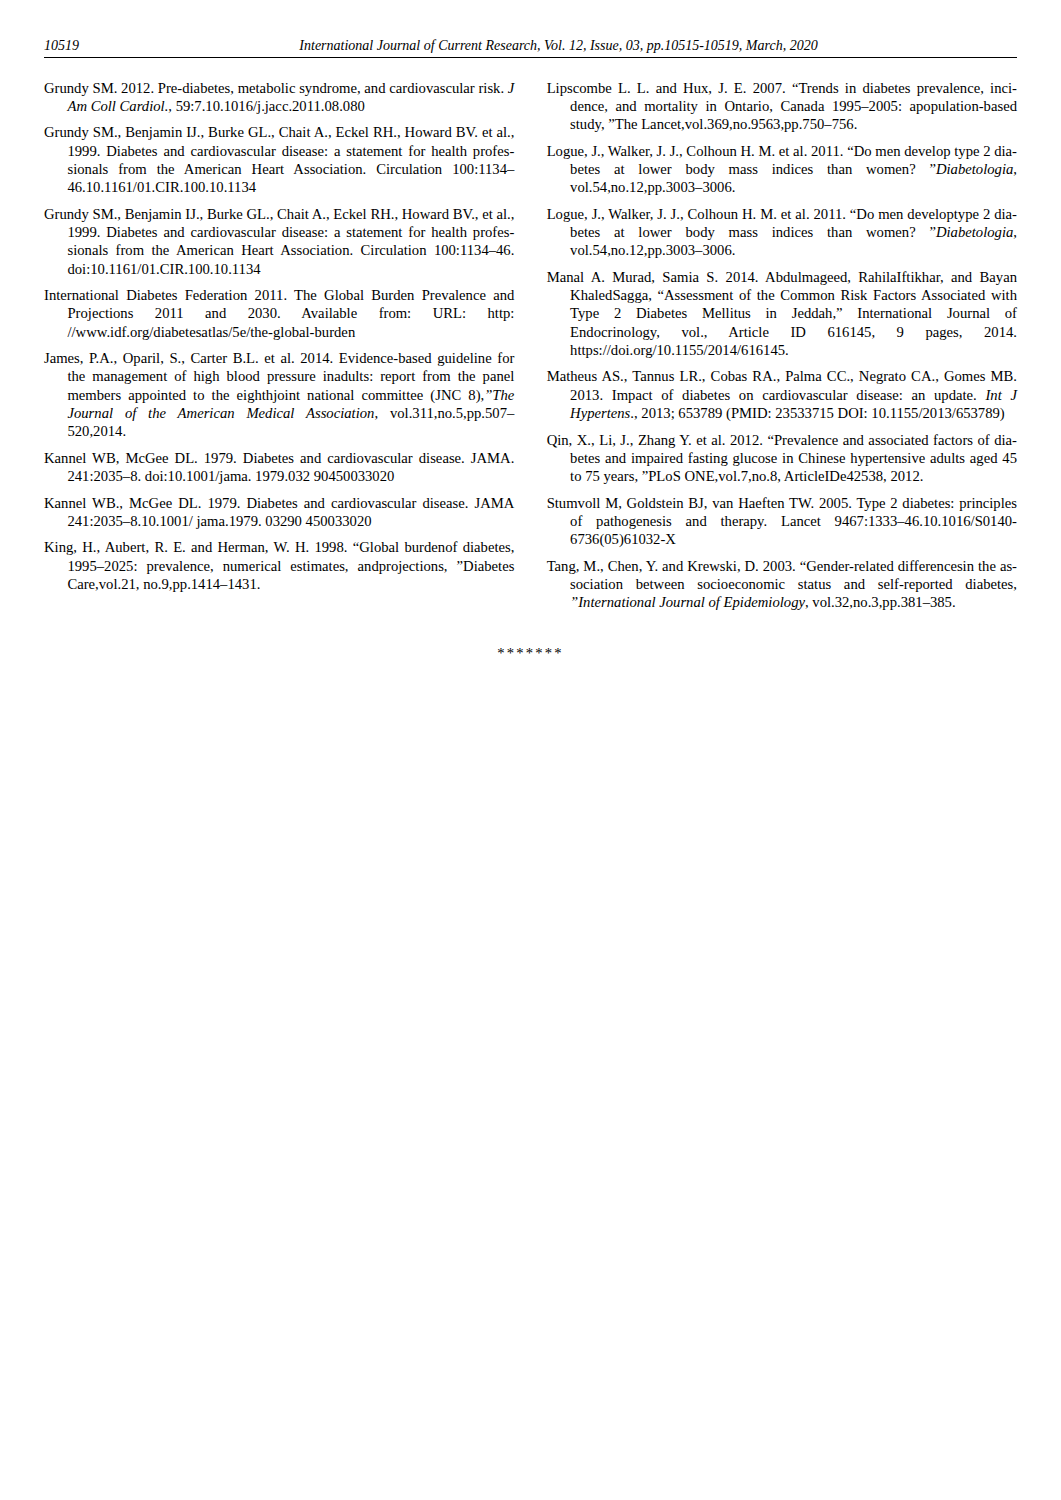10519 International Journal of Current Research, Vol. 12, Issue, 03, pp.10515-10519, March, 2020
Grundy SM. 2012. Pre-diabetes, metabolic syndrome, and cardiovascular risk. J Am Coll Cardiol., 59:7.10.1016/j.jacc.2011.08.080
Grundy SM., Benjamin IJ., Burke GL., Chait A., Eckel RH., Howard BV. et al., 1999. Diabetes and cardiovascular disease: a statement for health professionals from the American Heart Association. Circulation 100:1134–46.10.1161/01.CIR.100.10.1134
Grundy SM., Benjamin IJ., Burke GL., Chait A., Eckel RH., Howard BV., et al., 1999. Diabetes and cardiovascular disease: a statement for health professionals from the American Heart Association. Circulation 100:1134–46. doi:10.1161/01.CIR.100.10.1134
International Diabetes Federation 2011. The Global Burden Prevalence and Projections 2011 and 2030. Available from: URL: http: //www.idf.org/diabetesatlas/5e/the-global-burden
James, P.A., Oparil, S., Carter B.L. et al. 2014. Evidence-based guideline for the management of high blood pressure inadults: report from the panel members appointed to the eighthjoint national committee (JNC 8),”The Journal of the American Medical Association, vol.311,no.5,pp.507–520,2014.
Kannel WB, McGee DL. 1979. Diabetes and cardiovascular disease. JAMA. 241:2035–8. doi:10.1001/jama. 1979.032 90450033020
Kannel WB., McGee DL. 1979. Diabetes and cardiovascular disease. JAMA 241:2035–8.10.1001/ jama.1979. 03290 450033020
King, H., Aubert, R. E. and Herman, W. H. 1998. “Global burdenof diabetes, 1995–2025: prevalence, numerical estimates, andprojections, ”Diabetes Care,vol.21, no.9,pp.1414–1431.
Lipscombe L. L. and Hux, J. E. 2007. “Trends in diabetes prevalence, incidence, and mortality in Ontario, Canada 1995–2005: apopulation-based study, ”The Lancet,vol.369,no.9563,pp.750–756.
Logue, J., Walker, J. J., Colhoun H. M. et al. 2011. “Do men develop type 2 diabetes at lower body mass indices than women? ”Diabetologia, vol.54,no.12,pp.3003–3006.
Logue, J., Walker, J. J., Colhoun H. M. et al. 2011. “Do men developtype 2 diabetes at lower body mass indices than women? ”Diabetologia, vol.54,no.12,pp.3003–3006.
Manal A. Murad, Samia S. 2014. Abdulmageed, RahilaIftikhar, and Bayan KhaledSagga, “Assessment of the Common Risk Factors Associated with Type 2 Diabetes Mellitus in Jeddah,” International Journal of Endocrinology, vol., Article ID 616145, 9 pages, 2014. https://doi.org/10.1155/2014/616145.
Matheus AS., Tannus LR., Cobas RA., Palma CC., Negrato CA., Gomes MB. 2013. Impact of diabetes on cardiovascular disease: an update. Int J Hypertens., 2013; 653789 (PMID: 23533715 DOI: 10.1155/2013/653789)
Qin, X., Li, J., Zhang Y. et al. 2012. “Prevalence and associated factors of diabetes and impaired fasting glucose in Chinese hypertensive adults aged 45 to 75 years, ”PLoS ONE,vol.7,no.8, ArticleIDe42538, 2012.
Stumvoll M, Goldstein BJ, van Haeften TW. 2005. Type 2 diabetes: principles of pathogenesis and therapy. Lancet 9467:1333–46.10.1016/S0140-6736(05)61032-X
Tang, M., Chen, Y. and Krewski, D. 2003. “Gender-related differencesin the association between socioeconomic status and self-reported diabetes, ”International Journal of Epidemiology, vol.32,no.3,pp.381–385.
*******